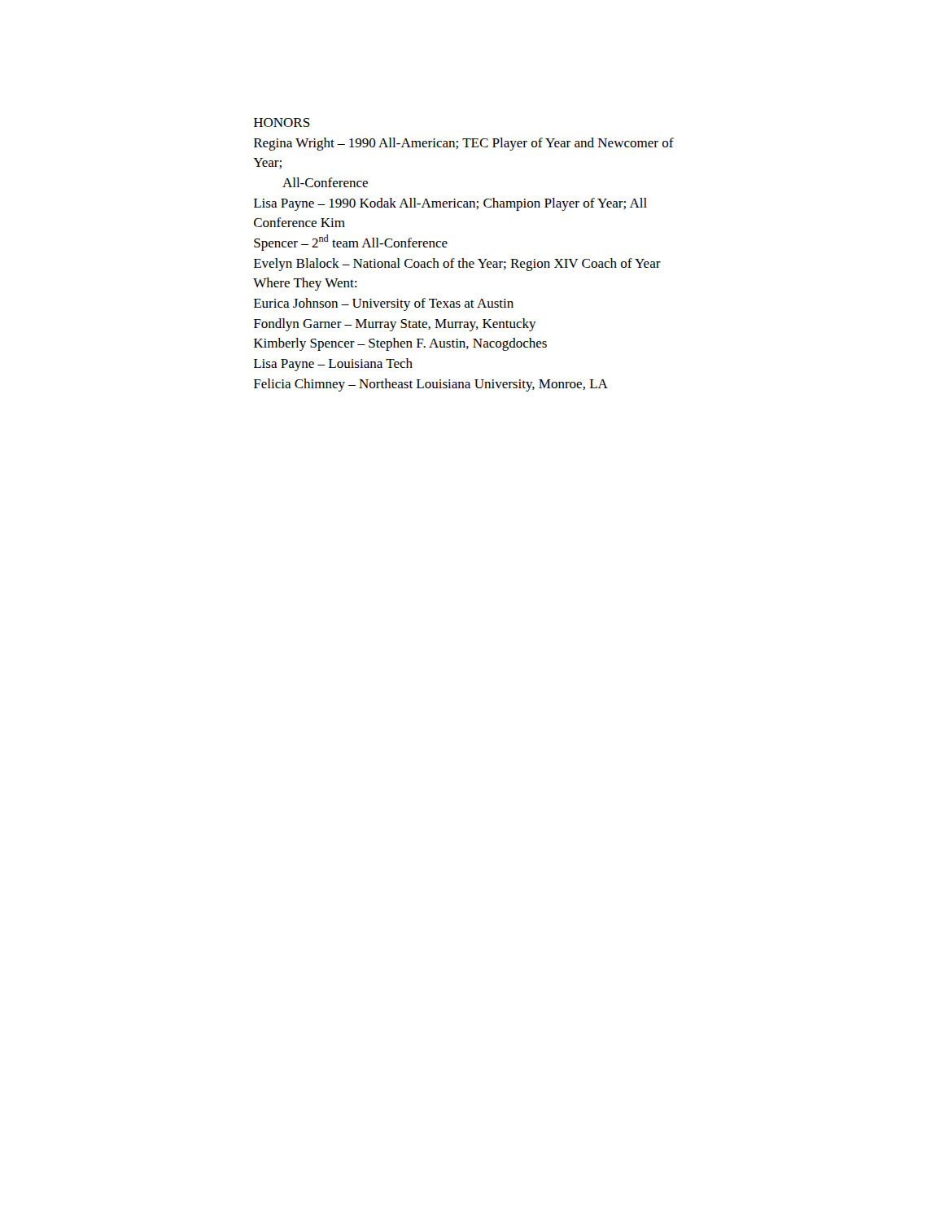HONORS
Regina Wright – 1990 All-American; TEC Player of Year and Newcomer of Year;
All-Conference
Lisa Payne – 1990 Kodak All-American; Champion Player of Year; All Conference Kim
Spencer – 2nd team All-Conference
Evelyn Blalock – National Coach of the Year; Region XIV Coach of Year
Where They Went:
Eurica Johnson – University of Texas at Austin
Fondlyn Garner – Murray State, Murray, Kentucky
Kimberly Spencer – Stephen F. Austin, Nacogdoches
Lisa Payne – Louisiana Tech
Felicia Chimney – Northeast Louisiana University, Monroe, LA